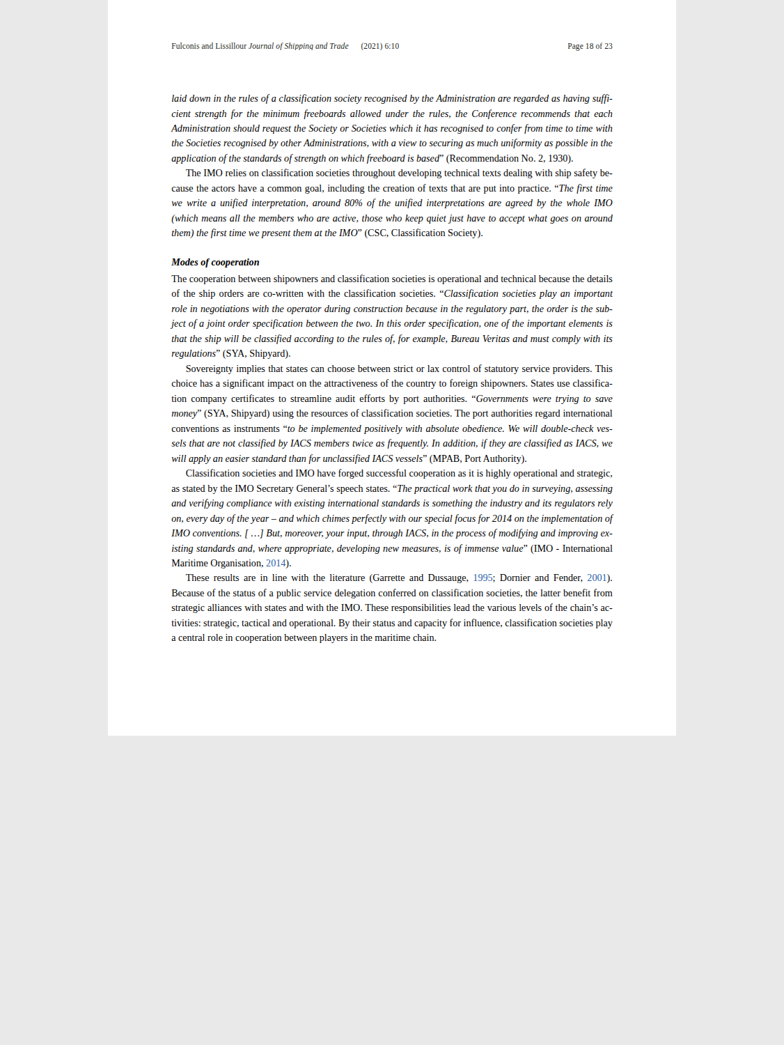Fulconis and Lissillour Journal of Shipping and Trade (2021) 6:10
Page 18 of 23
laid down in the rules of a classification society recognised by the Administration are regarded as having sufficient strength for the minimum freeboards allowed under the rules, the Conference recommends that each Administration should request the Society or Societies which it has recognised to confer from time to time with the Societies recognised by other Administrations, with a view to securing as much uniformity as possible in the application of the standards of strength on which freeboard is based” (Recommendation No. 2, 1930).
The IMO relies on classification societies throughout developing technical texts dealing with ship safety because the actors have a common goal, including the creation of texts that are put into practice. “The first time we write a unified interpretation, around 80% of the unified interpretations are agreed by the whole IMO (which means all the members who are active, those who keep quiet just have to accept what goes on around them) the first time we present them at the IMO” (CSC, Classification Society).
Modes of cooperation
The cooperation between shipowners and classification societies is operational and technical because the details of the ship orders are co-written with the classification societies. “Classification societies play an important role in negotiations with the operator during construction because in the regulatory part, the order is the subject of a joint order specification between the two. In this order specification, one of the important elements is that the ship will be classified according to the rules of, for example, Bureau Veritas and must comply with its regulations” (SYA, Shipyard).
Sovereignty implies that states can choose between strict or lax control of statutory service providers. This choice has a significant impact on the attractiveness of the country to foreign shipowners. States use classification company certificates to streamline audit efforts by port authorities. “Governments were trying to save money” (SYA, Shipyard) using the resources of classification societies. The port authorities regard international conventions as instruments “to be implemented positively with absolute obedience. We will double-check vessels that are not classified by IACS members twice as frequently. In addition, if they are classified as IACS, we will apply an easier standard than for unclassified IACS vessels” (MPAB, Port Authority).
Classification societies and IMO have forged successful cooperation as it is highly operational and strategic, as stated by the IMO Secretary General’s speech states. “The practical work that you do in surveying, assessing and verifying compliance with existing international standards is something the industry and its regulators rely on, every day of the year – and which chimes perfectly with our special focus for 2014 on the implementation of IMO conventions. [ …] But, moreover, your input, through IACS, in the process of modifying and improving existing standards and, where appropriate, developing new measures, is of immense value” (IMO - International Maritime Organisation, 2014).
These results are in line with the literature (Garrette and Dussauge, 1995; Dornier and Fender, 2001). Because of the status of a public service delegation conferred on classification societies, the latter benefit from strategic alliances with states and with the IMO. These responsibilities lead the various levels of the chain’s activities: strategic, tactical and operational. By their status and capacity for influence, classification societies play a central role in cooperation between players in the maritime chain.